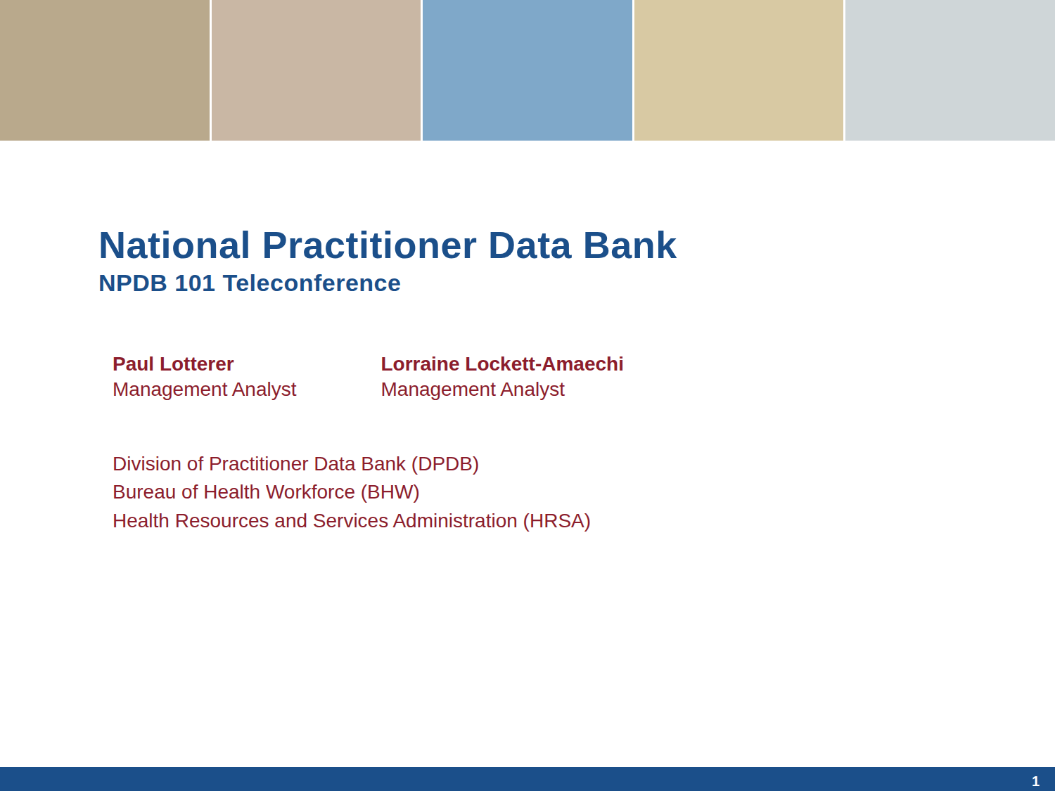National Practitioner Data Bank
NPDB 101 Teleconference
Paul Lotterer
Management Analyst
Lorraine Lockett-Amaechi
Management Analyst
Division of Practitioner Data Bank (DPDB)
Bureau of Health Workforce (BHW)
Health Resources and Services Administration (HRSA)
1